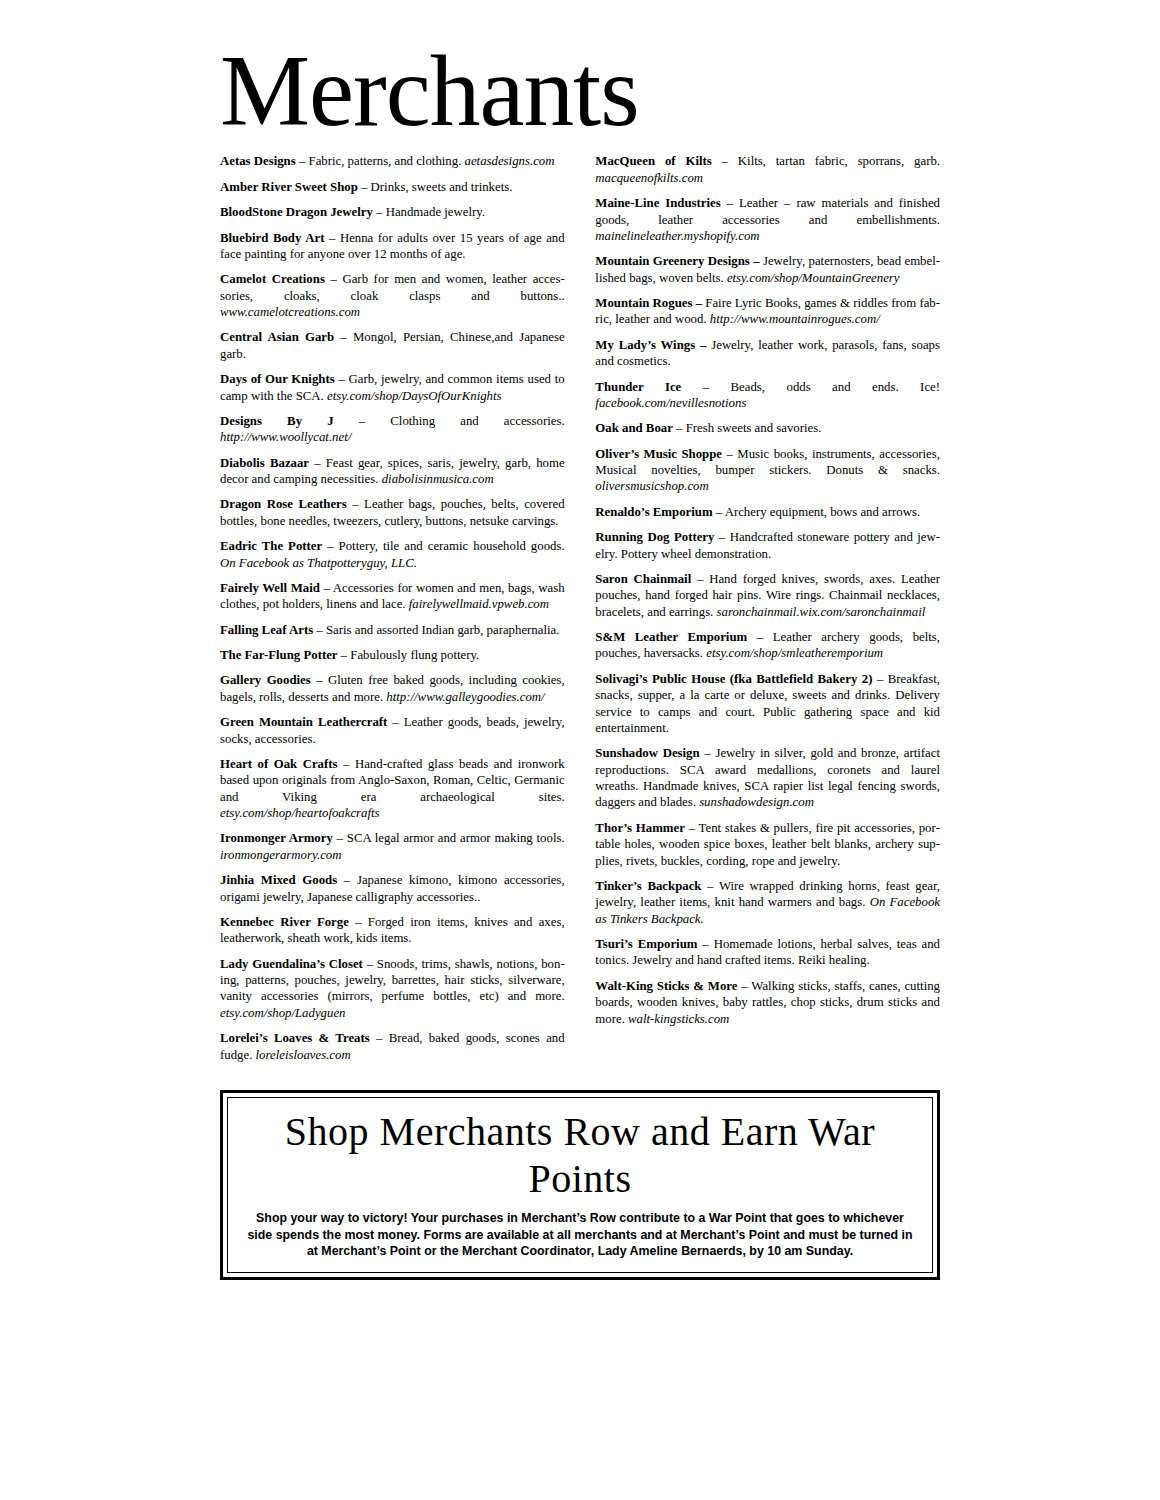Merchants
Aetas Designs – Fabric, patterns, and clothing. aetasdesigns.com
Amber River Sweet Shop – Drinks, sweets and trinkets.
BloodStone Dragon Jewelry – Handmade jewelry.
Bluebird Body Art – Henna for adults over 15 years of age and face painting for anyone over 12 months of age.
Camelot Creations – Garb for men and women, leather accessories, cloaks, cloak clasps and buttons.. www.camelotcreations.com
Central Asian Garb – Mongol, Persian, Chinese,and Japanese garb.
Days of Our Knights – Garb, jewelry, and common items used to camp with the SCA. etsy.com/shop/DaysOfOurKnights
Designs By J – Clothing and accessories. http://www.woollycat.net/
Diabolis Bazaar – Feast gear, spices, saris, jewelry, garb, home decor and camping necessities. diabolisinmusica.com
Dragon Rose Leathers – Leather bags, pouches, belts, covered bottles, bone needles, tweezers, cutlery, buttons, netsuke carvings.
Eadric The Potter – Pottery, tile and ceramic household goods. On Facebook as Thatpotteryguy, LLC.
Fairely Well Maid – Accessories for women and men, bags, wash clothes, pot holders, linens and lace. fairelywellmaid.vpweb.com
Falling Leaf Arts – Saris and assorted Indian garb, paraphernalia.
The Far-Flung Potter – Fabulously flung pottery.
Gallery Goodies – Gluten free baked goods, including cookies, bagels, rolls, desserts and more. http://www.galleygoodies.com/
Green Mountain Leathercraft – Leather goods, beads, jewelry, socks, accessories.
Heart of Oak Crafts – Hand-crafted glass beads and ironwork based upon originals from Anglo-Saxon, Roman, Celtic, Germanic and Viking era archaeological sites. etsy.com/shop/heartofoakcrafts
Ironmonger Armory – SCA legal armor and armor making tools. ironmongerarmory.com
Jinhia Mixed Goods – Japanese kimono, kimono accessories, origami jewelry, Japanese calligraphy accessories..
Kennebec River Forge – Forged iron items, knives and axes, leatherwork, sheath work, kids items.
Lady Guendalina’s Closet – Snoods, trims, shawls, notions, boning, patterns, pouches, jewelry, barrettes, hair sticks, silverware, vanity accessories (mirrors, perfume bottles, etc) and more. etsy.com/shop/Ladyguen
Lorelei’s Loaves & Treats – Bread, baked goods, scones and fudge. loreleisloaves.com
MacQueen of Kilts – Kilts, tartan fabric, sporrans, garb. macqueenofkilts.com
Maine-Line Industries – Leather – raw materials and finished goods, leather accessories and embellishments. mainelineleather.myshopify.com
Mountain Greenery Designs – Jewelry, paternosters, bead embellished bags, woven belts. etsy.com/shop/MountainGreenery
Mountain Rogues – Faire Lyric Books, games & riddles from fabric, leather and wood. http://www.mountainrogues.com/
My Lady’s Wings – Jewelry, leather work, parasols, fans, soaps and cosmetics.
Thunder Ice – Beads, odds and ends. Ice! facebook.com/nevillesnotions
Oak and Boar – Fresh sweets and savories.
Oliver’s Music Shoppe – Music books, instruments, accessories, Musical novelties, bumper stickers. Donuts & snacks. oliversmusicshop.com
Renaldo’s Emporium – Archery equipment, bows and arrows.
Running Dog Pottery – Handcrafted stoneware pottery and jewelry. Pottery wheel demonstration.
Saron Chainmail – Hand forged knives, swords, axes. Leather pouches, hand forged hair pins. Wire rings. Chainmail necklaces, bracelets, and earrings. saronchainmail.wix.com/saronchainmail
S&M Leather Emporium – Leather archery goods, belts, pouches, haversacks. etsy.com/shop/smleatheremporium
Solivagi’s Public House (fka Battlefield Bakery 2) – Breakfast, snacks, supper, a la carte or deluxe, sweets and drinks. Delivery service to camps and court. Public gathering space and kid entertainment.
Sunshadow Design – Jewelry in silver, gold and bronze, artifact reproductions. SCA award medallions, coronets and laurel wreaths. Handmade knives, SCA rapier list legal fencing swords, daggers and blades. sunshadowdesign.com
Thor’s Hammer – Tent stakes & pullers, fire pit accessories, portable holes, wooden spice boxes, leather belt blanks, archery supplies, rivets, buckles, cording, rope and jewelry.
Tinker’s Backpack – Wire wrapped drinking horns, feast gear, jewelry, leather items, knit hand warmers and bags. On Facebook as Tinkers Backpack.
Tsuri’s Emporium – Homemade lotions, herbal salves, teas and tonics. Jewelry and hand crafted items. Reiki healing.
Walt-King Sticks & More – Walking sticks, staffs, canes, cutting boards, wooden knives, baby rattles, chop sticks, drum sticks and more. walt-kingsticks.com
Shop Merchants Row and Earn War Points
Shop your way to victory! Your purchases in Merchant’s Row contribute to a War Point that goes to whichever side spends the most money. Forms are available at all merchants and at Merchant’s Point and must be turned in at Merchant’s Point or the Merchant Coordinator, Lady Ameline Bernaerds, by 10 am Sunday.